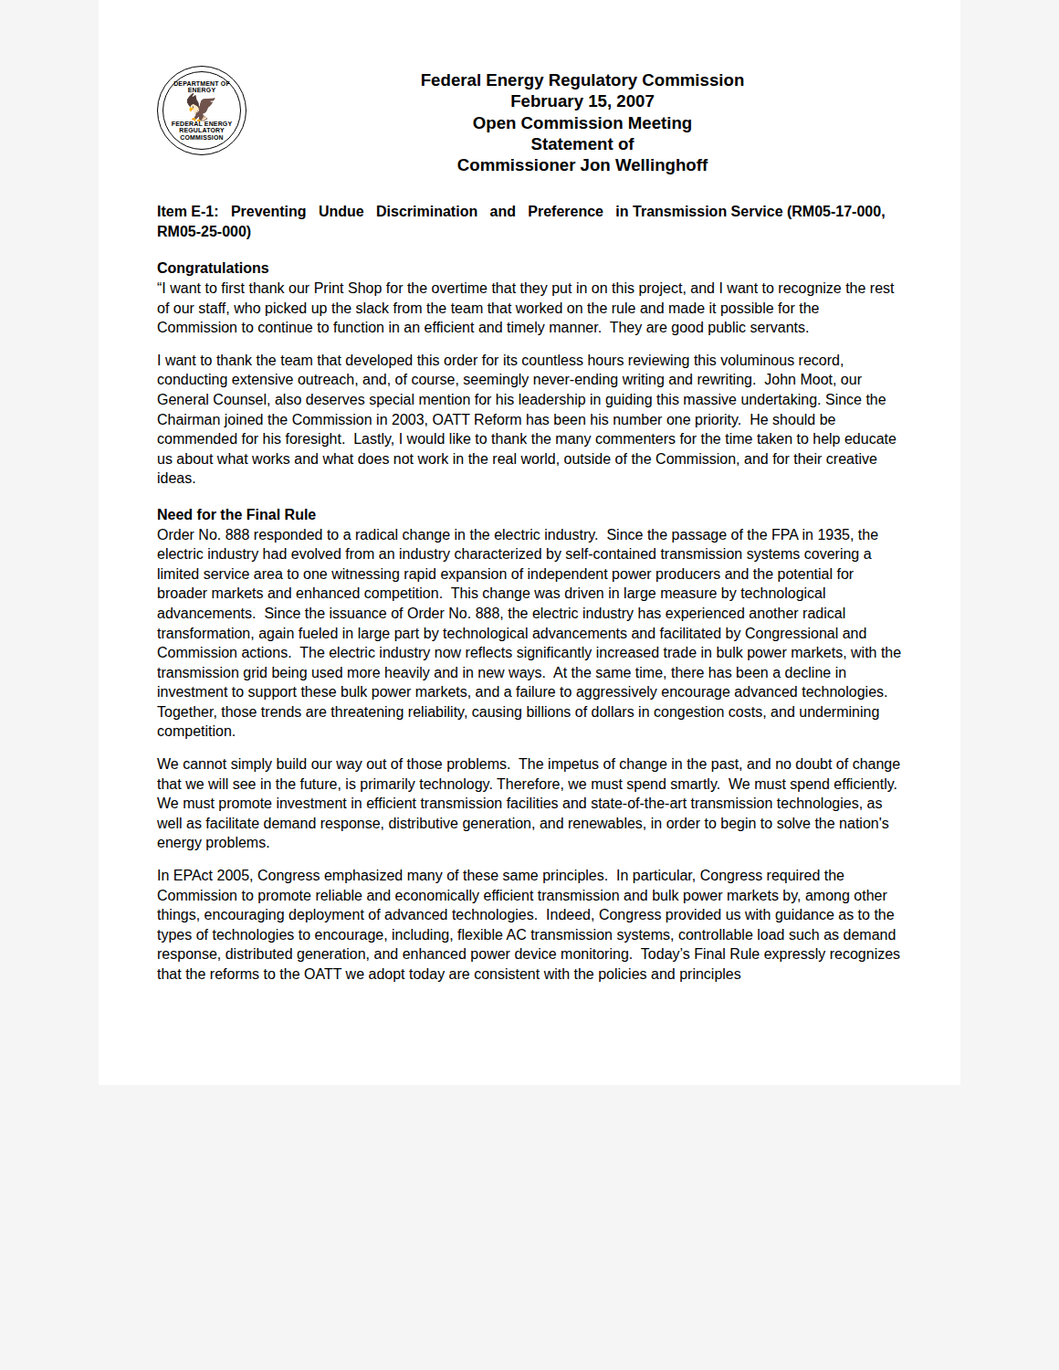Department of Energy 🦅 Federal Energy Regulatory Commission
Federal Energy Regulatory Commission
February 15, 2007
Open Commission Meeting
Statement of
Commissioner Jon Wellinghoff
Item E-1: Preventing Undue Discrimination and Preference in Transmission Service (RM05-17-000, RM05-25-000)
Congratulations
“I want to first thank our Print Shop for the overtime that they put in on this project, and I want to recognize the rest of our staff, who picked up the slack from the team that worked on the rule and made it possible for the Commission to continue to function in an efficient and timely manner. They are good public servants.
I want to thank the team that developed this order for its countless hours reviewing this voluminous record, conducting extensive outreach, and, of course, seemingly never-ending writing and rewriting. John Moot, our General Counsel, also deserves special mention for his leadership in guiding this massive undertaking. Since the Chairman joined the Commission in 2003, OATT Reform has been his number one priority. He should be commended for his foresight. Lastly, I would like to thank the many commenters for the time taken to help educate us about what works and what does not work in the real world, outside of the Commission, and for their creative ideas.
Need for the Final Rule
Order No. 888 responded to a radical change in the electric industry. Since the passage of the FPA in 1935, the electric industry had evolved from an industry characterized by self-contained transmission systems covering a limited service area to one witnessing rapid expansion of independent power producers and the potential for broader markets and enhanced competition. This change was driven in large measure by technological advancements. Since the issuance of Order No. 888, the electric industry has experienced another radical transformation, again fueled in large part by technological advancements and facilitated by Congressional and Commission actions. The electric industry now reflects significantly increased trade in bulk power markets, with the transmission grid being used more heavily and in new ways. At the same time, there has been a decline in investment to support these bulk power markets, and a failure to aggressively encourage advanced technologies. Together, those trends are threatening reliability, causing billions of dollars in congestion costs, and undermining competition.
We cannot simply build our way out of those problems. The impetus of change in the past, and no doubt of change that we will see in the future, is primarily technology. Therefore, we must spend smartly. We must spend efficiently. We must promote investment in efficient transmission facilities and state-of-the-art transmission technologies, as well as facilitate demand response, distributive generation, and renewables, in order to begin to solve the nation's energy problems.
In EPAct 2005, Congress emphasized many of these same principles. In particular, Congress required the Commission to promote reliable and economically efficient transmission and bulk power markets by, among other things, encouraging deployment of advanced technologies. Indeed, Congress provided us with guidance as to the types of technologies to encourage, including, flexible AC transmission systems, controllable load such as demand response, distributed generation, and enhanced power device monitoring. Today’s Final Rule expressly recognizes that the reforms to the OATT we adopt today are consistent with the policies and principles